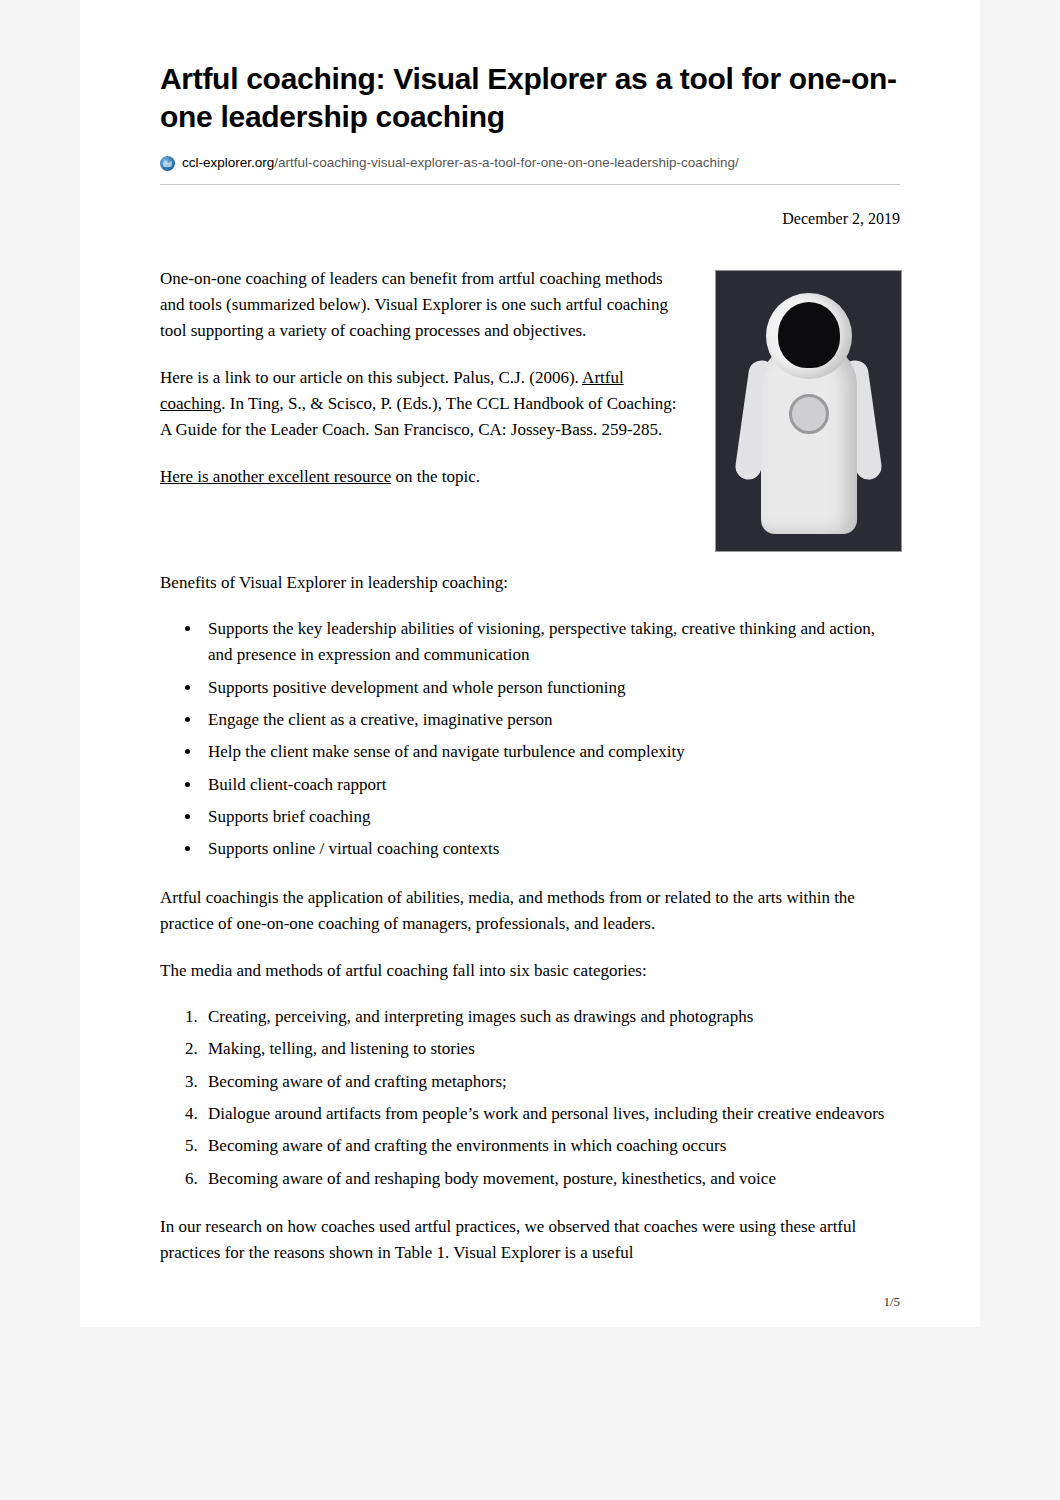Artful coaching: Visual Explorer as a tool for one-on-one leadership coaching
ccl-explorer.org/artful-coaching-visual-explorer-as-a-tool-for-one-on-one-leadership-coaching/
December 2, 2019
One-on-one coaching of leaders can benefit from artful coaching methods and tools (summarized below). Visual Explorer is one such artful coaching tool supporting a variety of coaching processes and objectives.
Here is a link to our article on this subject. Palus, C.J. (2006). Artful coaching. In Ting, S., & Scisco, P. (Eds.), The CCL Handbook of Coaching: A Guide for the Leader Coach. San Francisco, CA: Jossey-Bass. 259-285.
Here is another excellent resource on the topic.
Benefits of Visual Explorer in leadership coaching:
Supports the key leadership abilities of visioning, perspective taking, creative thinking and action, and presence in expression and communication
Supports positive development and whole person functioning
Engage the client as a creative, imaginative person
Help the client make sense of and navigate turbulence and complexity
Build client-coach rapport
Supports brief coaching
Supports online / virtual coaching contexts
Artful coachingis the application of abilities, media, and methods from or related to the arts within the practice of one-on-one coaching of managers, professionals, and leaders.
The media and methods of artful coaching fall into six basic categories:
Creating, perceiving, and interpreting images such as drawings and photographs
Making, telling, and listening to stories
Becoming aware of and crafting metaphors;
Dialogue around artifacts from people’s work and personal lives, including their creative endeavors
Becoming aware of and crafting the environments in which coaching occurs
Becoming aware of and reshaping body movement, posture, kinesthetics, and voice
In our research on how coaches used artful practices, we observed that coaches were using these artful practices for the reasons shown in Table 1. Visual Explorer is a useful
1/5